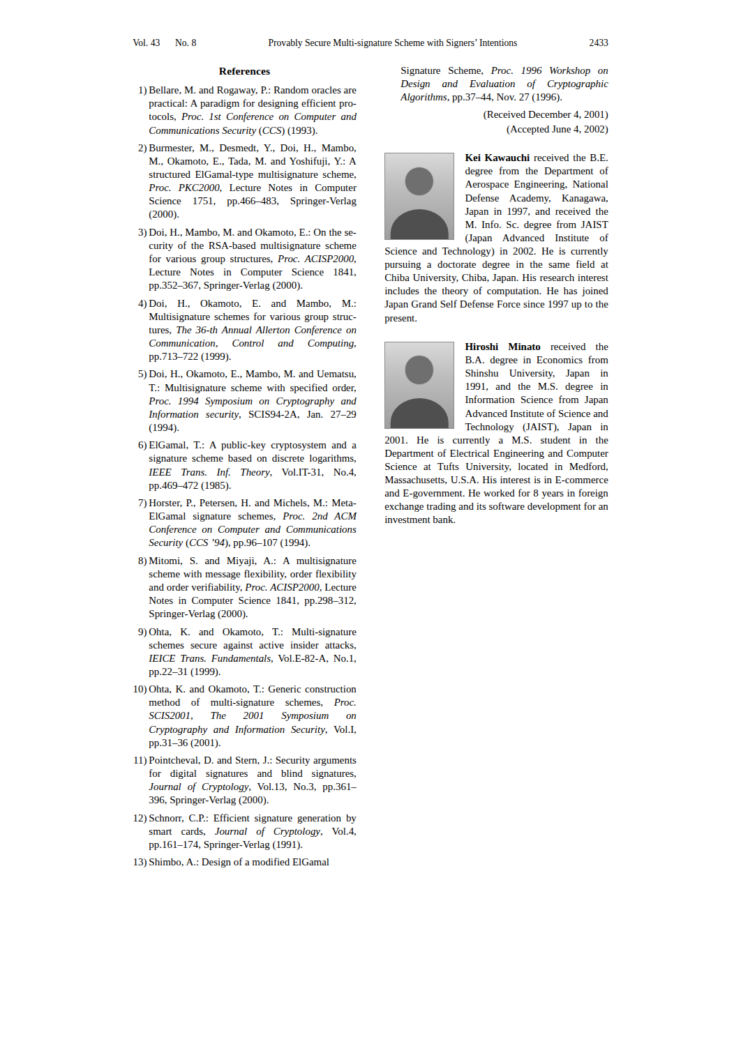Vol. 43 No. 8 Provably Secure Multi-signature Scheme with Signers’ Intentions 2433
References
1) Bellare, M. and Rogaway, P.: Random oracles are practical: A paradigm for designing efficient protocols, Proc. 1st Conference on Computer and Communications Security (CCS) (1993).
2) Burmester, M., Desmedt, Y., Doi, H., Mambo, M., Okamoto, E., Tada, M. and Yoshifuji, Y.: A structured ElGamal-type multisignature scheme, Proc. PKC2000, Lecture Notes in Computer Science 1751, pp.466–483, Springer-Verlag (2000).
3) Doi, H., Mambo, M. and Okamoto, E.: On the security of the RSA-based multisignature scheme for various group structures, Proc. ACISP2000, Lecture Notes in Computer Science 1841, pp.352–367, Springer-Verlag (2000).
4) Doi, H., Okamoto, E. and Mambo, M.: Multisignature schemes for various group structures, The 36-th Annual Allerton Conference on Communication, Control and Computing, pp.713–722 (1999).
5) Doi, H., Okamoto, E., Mambo, M. and Uematsu, T.: Multisignature scheme with specified order, Proc. 1994 Symposium on Cryptography and Information security, SCIS94-2A, Jan. 27–29 (1994).
6) ElGamal, T.: A public-key cryptosystem and a signature scheme based on discrete logarithms, IEEE Trans. Inf. Theory, Vol.IT-31, No.4, pp.469–472 (1985).
7) Horster, P., Petersen, H. and Michels, M.: Meta-ElGamal signature schemes, Proc. 2nd ACM Conference on Computer and Communications Security (CCS ’94), pp.96–107 (1994).
8) Mitomi, S. and Miyaji, A.: A multisignature scheme with message flexibility, order flexibility and order verifiability, Proc. ACISP2000, Lecture Notes in Computer Science 1841, pp.298–312, Springer-Verlag (2000).
9) Ohta, K. and Okamoto, T.: Multi-signature schemes secure against active insider attacks, IEICE Trans. Fundamentals, Vol.E-82-A, No.1, pp.22–31 (1999).
10) Ohta, K. and Okamoto, T.: Generic construction method of multi-signature schemes, Proc. SCIS2001, The 2001 Symposium on Cryptography and Information Security, Vol.I, pp.31–36 (2001).
11) Pointcheval, D. and Stern, J.: Security arguments for digital signatures and blind signatures, Journal of Cryptology, Vol.13, No.3, pp.361–396, Springer-Verlag (2000).
12) Schnorr, C.P.: Efficient signature generation by smart cards, Journal of Cryptology, Vol.4, pp.161–174, Springer-Verlag (1991).
13) Shimbo, A.: Design of a modified ElGamal
Signature Scheme, Proc. 1996 Workshop on Design and Evaluation of Cryptographic Algorithms, pp.37–44, Nov. 27 (1996).
(Received December 4, 2001)
(Accepted June 4, 2002)
Kei Kawauchi received the B.E. degree from the Department of Aerospace Engineering, National Defense Academy, Kanagawa, Japan in 1997, and received the M. Info. Sc. degree from JAIST (Japan Advanced Institute of Science and Technology) in 2002. He is currently pursuing a doctorate degree in the same field at Chiba University, Chiba, Japan. His research interest includes the theory of computation. He has joined Japan Grand Self Defense Force since 1997 up to the present.
Hiroshi Minato received the B.A. degree in Economics from Shinshu University, Japan in 1991, and the M.S. degree in Information Science from Japan Advanced Institute of Science and Technology (JAIST), Japan in 2001. He is currently a M.S. student in the Department of Electrical Engineering and Computer Science at Tufts University, located in Medford, Massachusetts, U.S.A. His interest is in E-commerce and E-government. He worked for 8 years in foreign exchange trading and its software development for an investment bank.